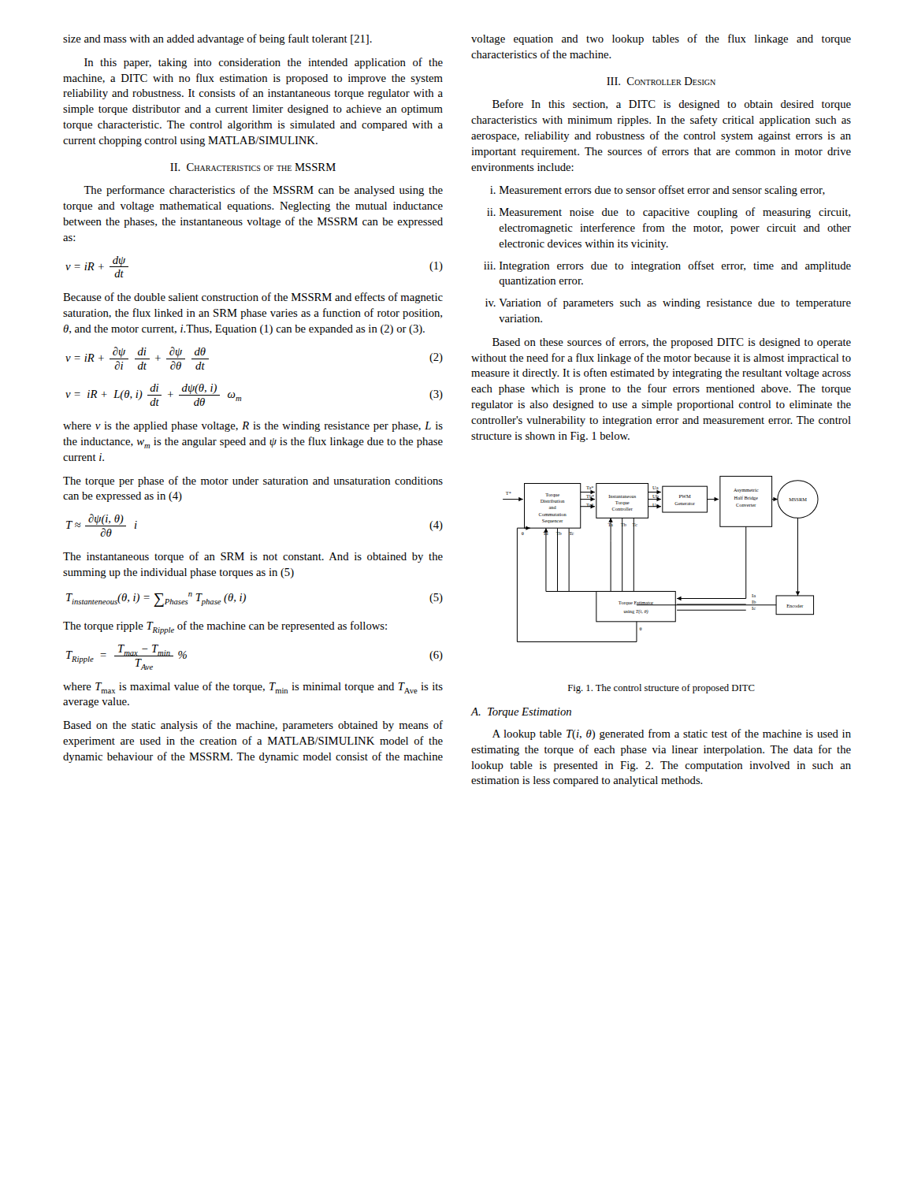size and mass with an added advantage of being fault tolerant [21].
In this paper, taking into consideration the intended application of the machine, a DITC with no flux estimation is proposed to improve the system reliability and robustness. It consists of an instantaneous torque regulator with a simple torque distributor and a current limiter designed to achieve an optimum torque characteristic. The control algorithm is simulated and compared with a current chopping control using MATLAB/SIMULINK.
II. Characteristics of the MSSRM
The performance characteristics of the MSSRM can be analysed using the torque and voltage mathematical equations. Neglecting the mutual inductance between the phases, the instantaneous voltage of the MSSRM can be expressed as:
v = iR + dψ dt (1)
Because of the double salient construction of the MSSRM and effects of magnetic saturation, the flux linked in an SRM phase varies as a function of rotor position, θ, and the motor current, i.Thus, Equation (1) can be expanded as in (2) or (3).
v = iR + ∂ψ∂i di dt + ∂ψ∂θ dθ dt (2)
v = iR + L(θ, i) di dt + dψ(θ, i) dθ ωm (3)
where v is the applied phase voltage, R is the winding resistance per phase, L is the inductance, wm is the angular speed and ψ is the flux linkage due to the phase current i.
The torque per phase of the motor under saturation and unsaturation conditions can be expressed as in (4)
T ≈ ∂ψ(i, θ)∂θ i (4)
The instantaneous torque of an SRM is not constant. And is obtained by the summing up the individual phase torques as in (5)
Tinstanteneous(θ, i) = ∑Phasesn Tphase (θ, i) (5)
The torque ripple TRipple of the machine can be represented as follows:
TRipple = Tmax − Tmin TAve % (6)
where Tmax is maximal value of the torque, Tmin is minimal torque and TAve is its average value.
Based on the static analysis of the machine, parameters obtained by means of experiment are used in the creation of a MATLAB/SIMULINK model of the dynamic behaviour of the MSSRM. The dynamic model consist of the machine voltage equation and two lookup tables of the flux linkage and torque characteristics of the machine.
III. Controller Design
Before In this section, a DITC is designed to obtain desired torque characteristics with minimum ripples. In the safety critical application such as aerospace, reliability and robustness of the control system against errors is an important requirement. The sources of errors that are common in motor drive environments include:
Measurement errors due to sensor offset error and sensor scaling error,
Measurement noise due to capacitive coupling of measuring circuit, electromagnetic interference from the motor, power circuit and other electronic devices within its vicinity.
Integration errors due to integration offset error, time and amplitude quantization error.
Variation of parameters such as winding resistance due to temperature variation.
Based on these sources of errors, the proposed DITC is designed to operate without the need for a flux linkage of the motor because it is almost impractical to measure it directly. It is often estimated by integrating the resultant voltage across each phase which is prone to the four errors mentioned above. The torque regulator is also designed to use a simple proportional control to eliminate the controller's vulnerability to integration error and measurement error. The control structure is shown in Fig. 1 below.
Torque Distribution and Commutation Sequencer Instantaneous Torque Controller PWM Generator Asymmetric Half Bridge Converter MSSRM Torque Estimator using T(i, θ) Encoder T* Ta* Tb* Tc* Ua Ub Uc Ia Ib Ic θ Ta Tb Tc Ta Tb Tc θ
Fig. 1. The control structure of proposed DITC
A. Torque Estimation
A lookup table T(i, θ) generated from a static test of the machine is used in estimating the torque of each phase via linear interpolation. The data for the lookup table is presented in Fig. 2. The computation involved in such an estimation is less compared to analytical methods.